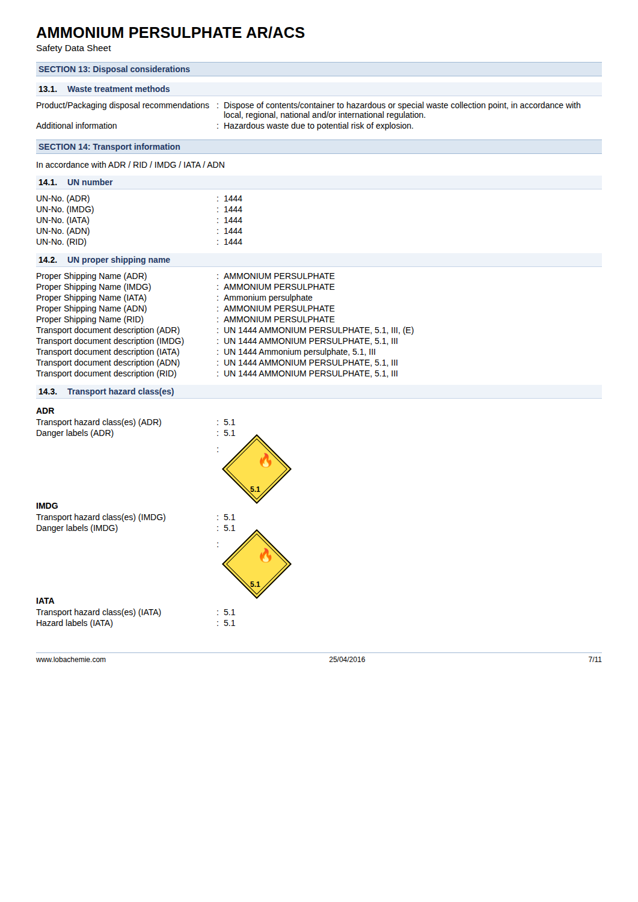AMMONIUM PERSULPHATE AR/ACS
Safety Data Sheet
SECTION 13: Disposal considerations
13.1. Waste treatment methods
| Product/Packaging disposal recommendations | : | Dispose of contents/container to hazardous or special waste collection point, in accordance with local, regional, national and/or international regulation. |
| Additional information | : | Hazardous waste due to potential risk of explosion. |
SECTION 14: Transport information
In accordance with ADR / RID / IMDG / IATA / ADN
14.1. UN number
| UN-No. (ADR) | : | 1444 |
| UN-No. (IMDG) | : | 1444 |
| UN-No. (IATA) | : | 1444 |
| UN-No. (ADN) | : | 1444 |
| UN-No. (RID) | : | 1444 |
14.2. UN proper shipping name
| Proper Shipping Name (ADR) | : | AMMONIUM PERSULPHATE |
| Proper Shipping Name (IMDG) | : | AMMONIUM PERSULPHATE |
| Proper Shipping Name (IATA) | : | Ammonium persulphate |
| Proper Shipping Name (ADN) | : | AMMONIUM PERSULPHATE |
| Proper Shipping Name (RID) | : | AMMONIUM PERSULPHATE |
| Transport document description (ADR) | : | UN 1444 AMMONIUM PERSULPHATE, 5.1, III, (E) |
| Transport document description (IMDG) | : | UN 1444 AMMONIUM PERSULPHATE, 5.1, III |
| Transport document description (IATA) | : | UN 1444 Ammonium persulphate, 5.1, III |
| Transport document description (ADN) | : | UN 1444 AMMONIUM PERSULPHATE, 5.1, III |
| Transport document description (RID) | : | UN 1444 AMMONIUM PERSULPHATE, 5.1, III |
14.3. Transport hazard class(es)
ADR
| Transport hazard class(es) (ADR) | : | 5.1 |
| Danger labels (ADR) | : | 5.1 |
:
🔥
5.1
IMDG
| Transport hazard class(es) (IMDG) | : | 5.1 |
| Danger labels (IMDG) | : | 5.1 |
:
🔥
5.1
IATA
| Transport hazard class(es) (IATA) | : | 5.1 |
| Hazard labels (IATA) | : | 5.1 |
www.lobachemie.com
25/04/2016
7/11